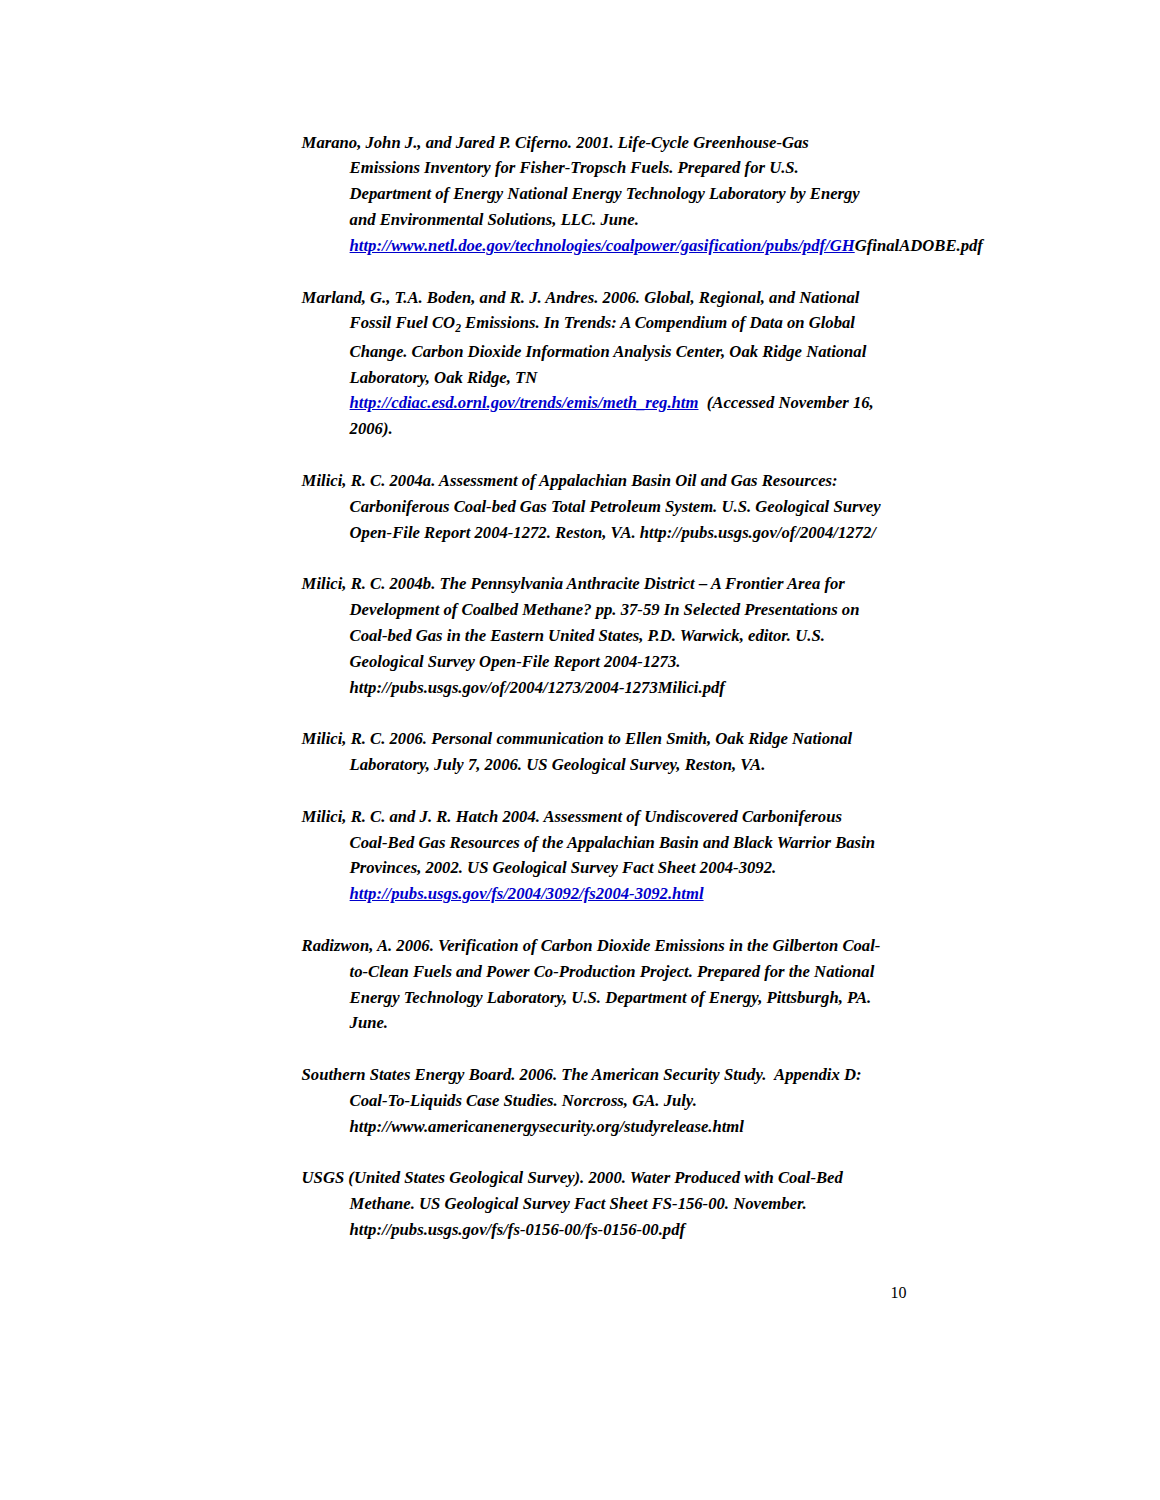Marano, John J., and Jared P. Ciferno. 2001. Life-Cycle Greenhouse-Gas Emissions Inventory for Fisher-Tropsch Fuels. Prepared for U.S. Department of Energy National Energy Technology Laboratory by Energy and Environmental Solutions, LLC. June. http://www.netl.doe.gov/technologies/coalpower/gasification/pubs/pdf/GHGfinalADOBE.pdf
Marland, G., T.A. Boden, and R. J. Andres. 2006. Global, Regional, and National Fossil Fuel CO2 Emissions. In Trends: A Compendium of Data on Global Change. Carbon Dioxide Information Analysis Center, Oak Ridge National Laboratory, Oak Ridge, TN http://cdiac.esd.ornl.gov/trends/emis/meth_reg.htm (Accessed November 16, 2006).
Milici, R. C. 2004a. Assessment of Appalachian Basin Oil and Gas Resources: Carboniferous Coal-bed Gas Total Petroleum System. U.S. Geological Survey Open-File Report 2004-1272. Reston, VA. http://pubs.usgs.gov/of/2004/1272/
Milici, R. C. 2004b. The Pennsylvania Anthracite District – A Frontier Area for Development of Coalbed Methane? pp. 37-59 In Selected Presentations on Coal-bed Gas in the Eastern United States, P.D. Warwick, editor. U.S. Geological Survey Open-File Report 2004-1273. http://pubs.usgs.gov/of/2004/1273/2004-1273Milici.pdf
Milici, R. C. 2006. Personal communication to Ellen Smith, Oak Ridge National Laboratory, July 7, 2006. US Geological Survey, Reston, VA.
Milici, R. C. and J. R. Hatch 2004. Assessment of Undiscovered Carboniferous Coal-Bed Gas Resources of the Appalachian Basin and Black Warrior Basin Provinces, 2002. US Geological Survey Fact Sheet 2004-3092. http://pubs.usgs.gov/fs/2004/3092/fs2004-3092.html
Radizwon, A. 2006. Verification of Carbon Dioxide Emissions in the Gilberton Coal-to-Clean Fuels and Power Co-Production Project. Prepared for the National Energy Technology Laboratory, U.S. Department of Energy, Pittsburgh, PA. June.
Southern States Energy Board. 2006. The American Security Study. Appendix D: Coal-To-Liquids Case Studies. Norcross, GA. July. http://www.americanenergysecurity.org/studyrelease.html
USGS (United States Geological Survey). 2000. Water Produced with Coal-Bed Methane. US Geological Survey Fact Sheet FS-156-00. November. http://pubs.usgs.gov/fs/fs-0156-00/fs-0156-00.pdf
10